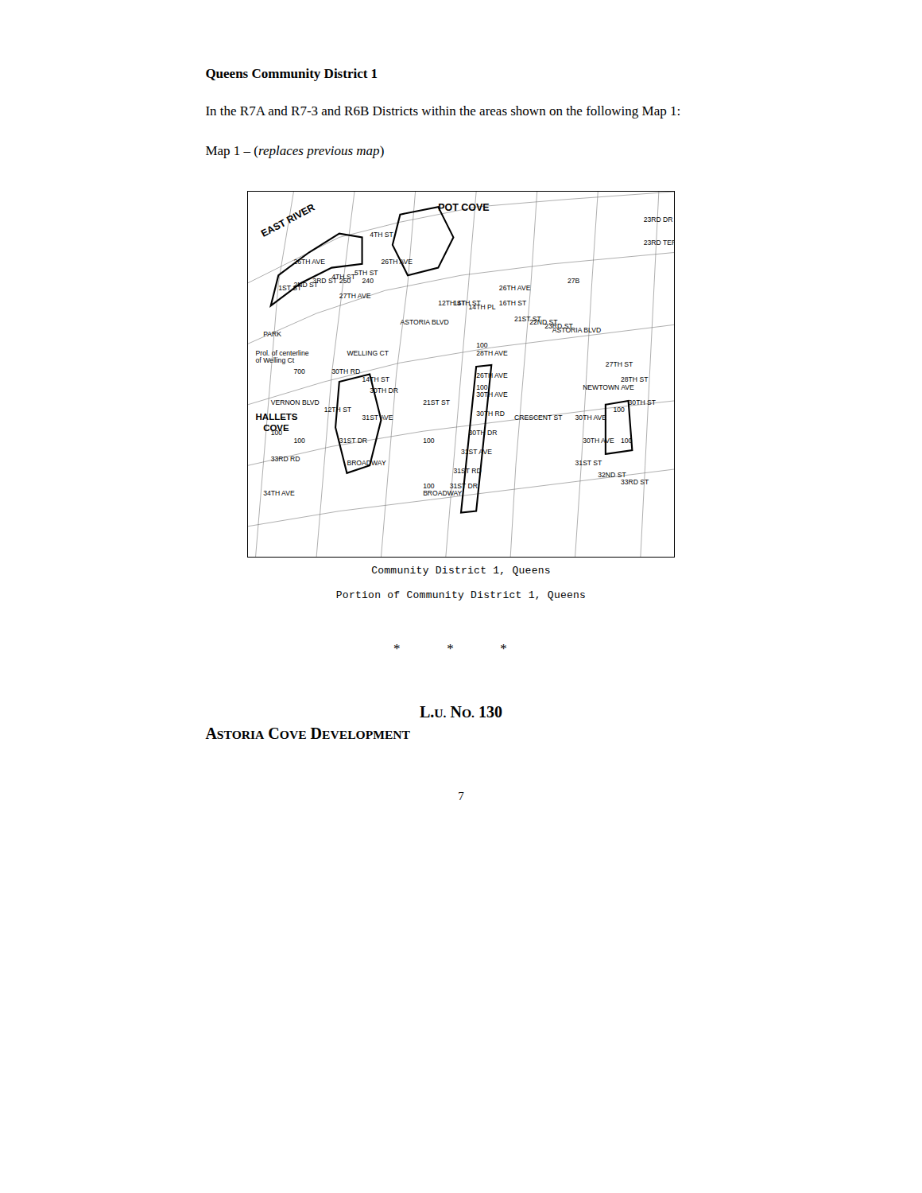Queens Community District 1
In the R7A and R7-3 and R6B Districts within the areas shown on the following Map 1:
Map 1 – (replaces previous map)
Community District 1, Queens Portion of Community District 1, Queens
* * *
L.U. NO. 130
ASTORIA COVE DEVELOPMENT
7